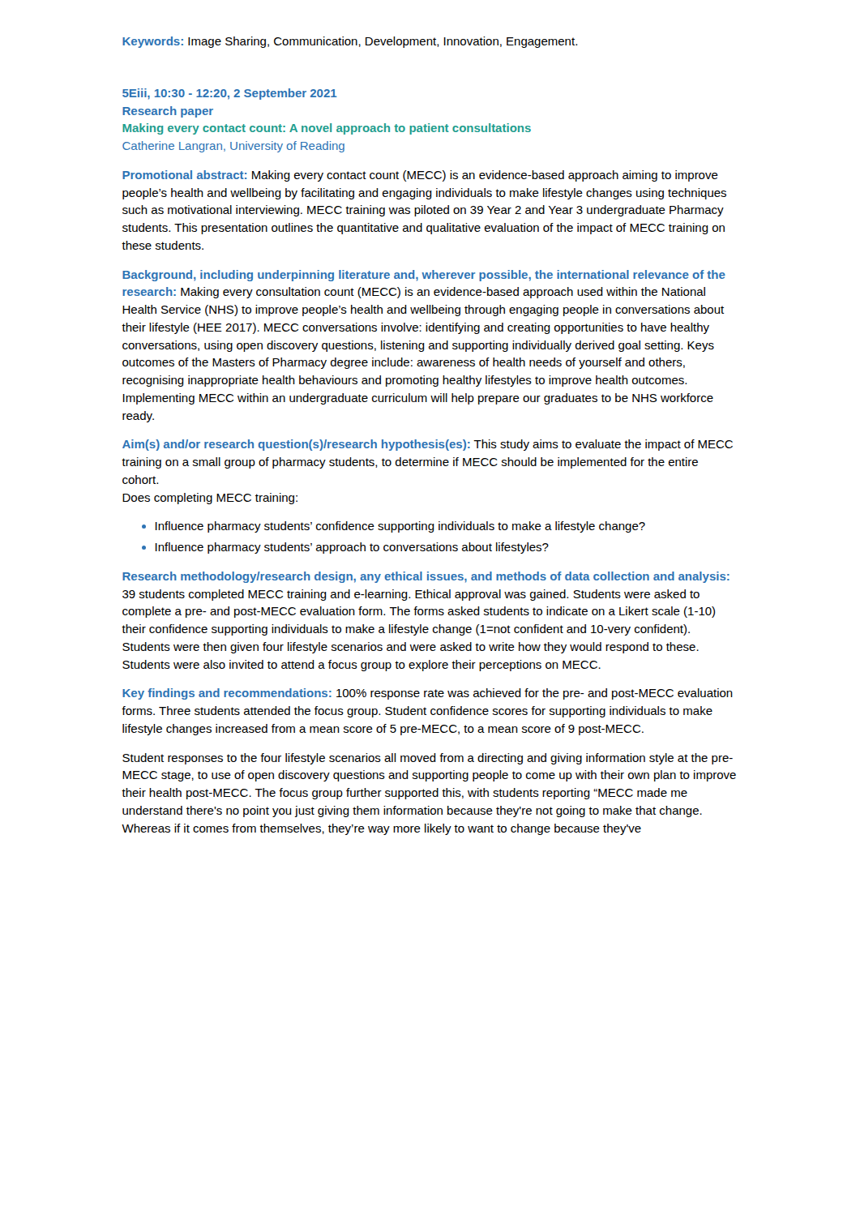Keywords: Image Sharing, Communication, Development, Innovation, Engagement.
5Eiii, 10:30 - 12:20, 2 September 2021
Research paper
Making every contact count: A novel approach to patient consultations
Catherine Langran, University of Reading
Promotional abstract: Making every contact count (MECC) is an evidence-based approach aiming to improve people’s health and wellbeing by facilitating and engaging individuals to make lifestyle changes using techniques such as motivational interviewing. MECC training was piloted on 39 Year 2 and Year 3 undergraduate Pharmacy students. This presentation outlines the quantitative and qualitative evaluation of the impact of MECC training on these students.
Background, including underpinning literature and, wherever possible, the international relevance of the research: Making every consultation count (MECC) is an evidence-based approach used within the National Health Service (NHS) to improve people’s health and wellbeing through engaging people in conversations about their lifestyle (HEE 2017). MECC conversations involve: identifying and creating opportunities to have healthy conversations, using open discovery questions, listening and supporting individually derived goal setting. Keys outcomes of the Masters of Pharmacy degree include: awareness of health needs of yourself and others, recognising inappropriate health behaviours and promoting healthy lifestyles to improve health outcomes. Implementing MECC within an undergraduate curriculum will help prepare our graduates to be NHS workforce ready.
Aim(s) and/or research question(s)/research hypothesis(es): This study aims to evaluate the impact of MECC training on a small group of pharmacy students, to determine if MECC should be implemented for the entire cohort.
Does completing MECC training:
Influence pharmacy students’ confidence supporting individuals to make a lifestyle change?
Influence pharmacy students’ approach to conversations about lifestyles?
Research methodology/research design, any ethical issues, and methods of data collection and analysis: 39 students completed MECC training and e-learning. Ethical approval was gained. Students were asked to complete a pre- and post-MECC evaluation form. The forms asked students to indicate on a Likert scale (1-10) their confidence supporting individuals to make a lifestyle change (1=not confident and 10-very confident). Students were then given four lifestyle scenarios and were asked to write how they would respond to these. Students were also invited to attend a focus group to explore their perceptions on MECC.
Key findings and recommendations: 100% response rate was achieved for the pre- and post-MECC evaluation forms. Three students attended the focus group. Student confidence scores for supporting individuals to make lifestyle changes increased from a mean score of 5 pre-MECC, to a mean score of 9 post-MECC.
Student responses to the four lifestyle scenarios all moved from a directing and giving information style at the pre-MECC stage, to use of open discovery questions and supporting people to come up with their own plan to improve their health post-MECC. The focus group further supported this, with students reporting “MECC made me understand there's no point you just giving them information because they're not going to make that change. Whereas if it comes from themselves, they’re way more likely to want to change because they've